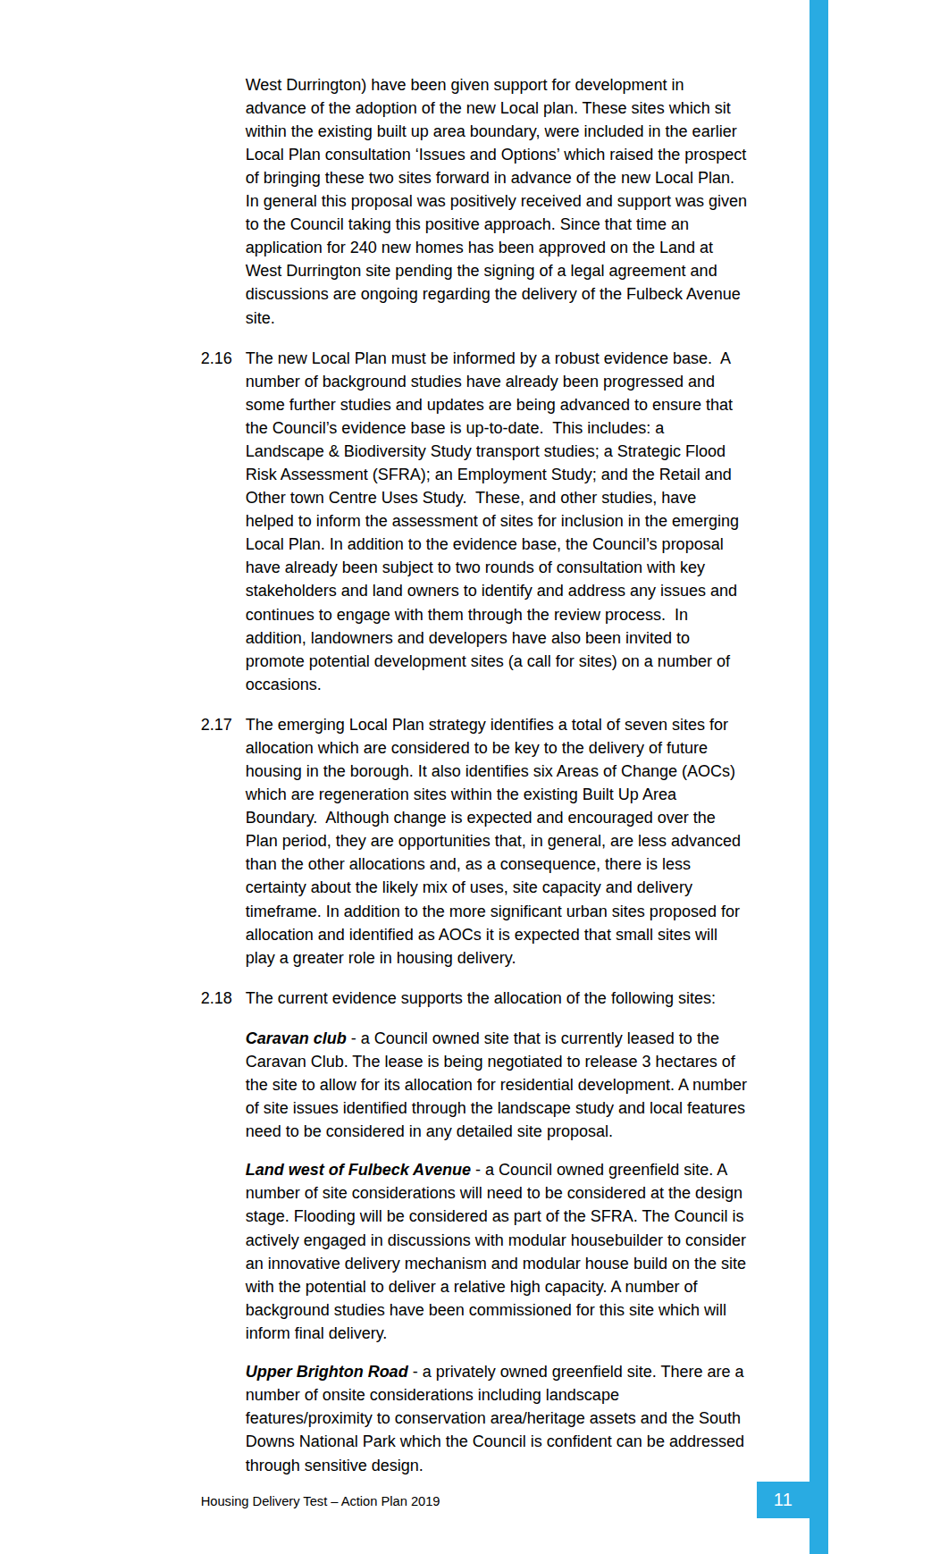West Durrington) have been given support for development in advance of the adoption of the new Local plan. These sites which sit within the existing built up area boundary, were included in the earlier Local Plan consultation ‘Issues and Options’ which raised the prospect of bringing these two sites forward in advance of the new Local Plan. In general this proposal was positively received and support was given to the Council taking this positive approach. Since that time an application for 240 new homes has been approved on the Land at West Durrington site pending the signing of a legal agreement and discussions are ongoing regarding the delivery of the Fulbeck Avenue site.
2.16 The new Local Plan must be informed by a robust evidence base. A number of background studies have already been progressed and some further studies and updates are being advanced to ensure that the Council’s evidence base is up-to-date. This includes: a Landscape & Biodiversity Study transport studies; a Strategic Flood Risk Assessment (SFRA); an Employment Study; and the Retail and Other town Centre Uses Study. These, and other studies, have helped to inform the assessment of sites for inclusion in the emerging Local Plan. In addition to the evidence base, the Council’s proposal have already been subject to two rounds of consultation with key stakeholders and land owners to identify and address any issues and continues to engage with them through the review process. In addition, landowners and developers have also been invited to promote potential development sites (a call for sites) on a number of occasions.
2.17 The emerging Local Plan strategy identifies a total of seven sites for allocation which are considered to be key to the delivery of future housing in the borough. It also identifies six Areas of Change (AOCs) which are regeneration sites within the existing Built Up Area Boundary. Although change is expected and encouraged over the Plan period, they are opportunities that, in general, are less advanced than the other allocations and, as a consequence, there is less certainty about the likely mix of uses, site capacity and delivery timeframe. In addition to the more significant urban sites proposed for allocation and identified as AOCs it is expected that small sites will play a greater role in housing delivery.
2.18 The current evidence supports the allocation of the following sites:
Caravan club - a Council owned site that is currently leased to the Caravan Club. The lease is being negotiated to release 3 hectares of the site to allow for its allocation for residential development. A number of site issues identified through the landscape study and local features need to be considered in any detailed site proposal.
Land west of Fulbeck Avenue - a Council owned greenfield site. A number of site considerations will need to be considered at the design stage. Flooding will be considered as part of the SFRA. The Council is actively engaged in discussions with modular housebuilder to consider an innovative delivery mechanism and modular house build on the site with the potential to deliver a relative high capacity. A number of background studies have been commissioned for this site which will inform final delivery.
Upper Brighton Road - a privately owned greenfield site. There are a number of onsite considerations including landscape features/proximity to conservation area/heritage assets and the South Downs National Park which the Council is confident can be addressed through sensitive design.
Housing Delivery Test – Action Plan 2019
11